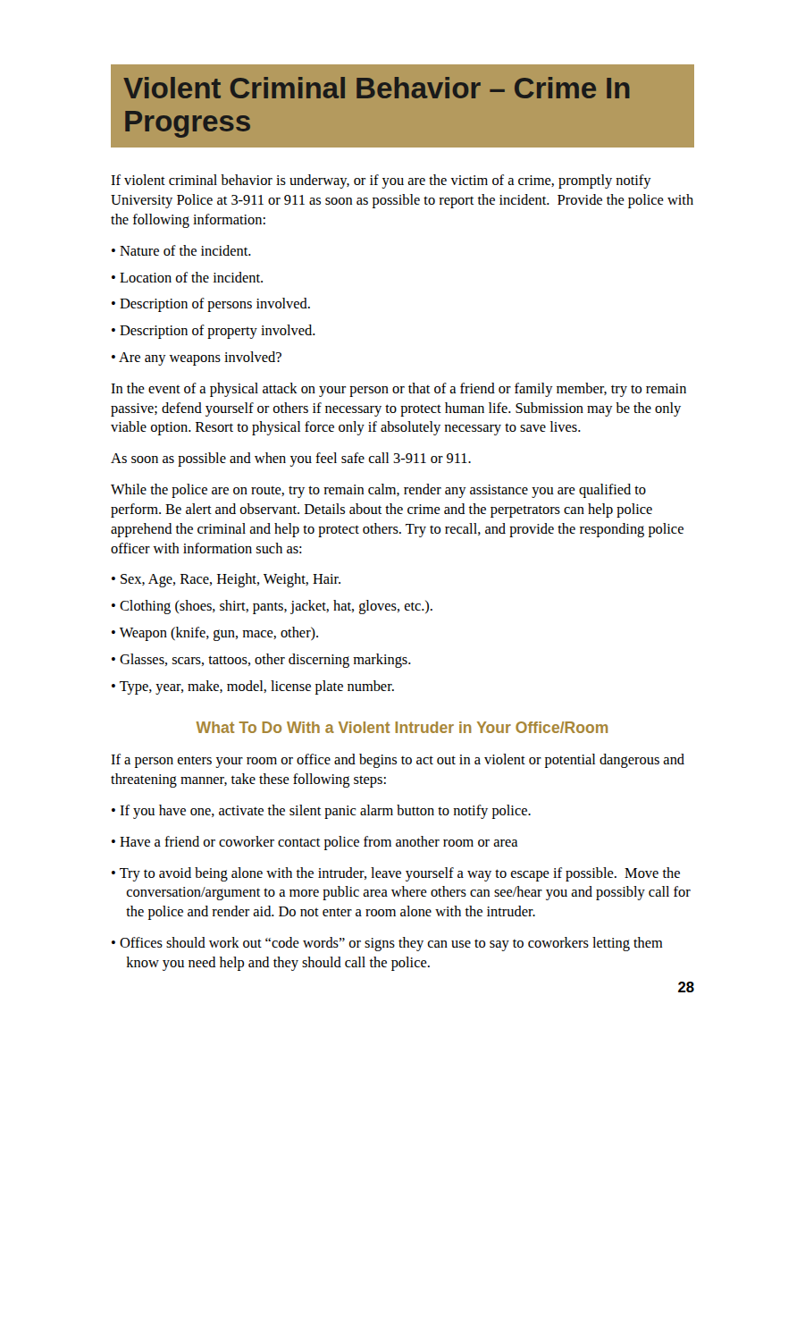Violent Criminal Behavior – Crime In Progress
If violent criminal behavior is underway, or if you are the victim of a crime, promptly notify University Police at 3-911 or 911 as soon as possible to report the incident. Provide the police with the following information:
Nature of the incident.
Location of the incident.
Description of persons involved.
Description of property involved.
Are any weapons involved?
In the event of a physical attack on your person or that of a friend or family member, try to remain passive; defend yourself or others if necessary to protect human life. Submission may be the only viable option. Resort to physical force only if absolutely necessary to save lives.
As soon as possible and when you feel safe call 3-911 or 911.
While the police are on route, try to remain calm, render any assistance you are qualified to perform. Be alert and observant. Details about the crime and the perpetrators can help police apprehend the criminal and help to protect others. Try to recall, and provide the responding police officer with information such as:
Sex, Age, Race, Height, Weight, Hair.
Clothing (shoes, shirt, pants, jacket, hat, gloves, etc.).
Weapon (knife, gun, mace, other).
Glasses, scars, tattoos, other discerning markings.
Type, year, make, model, license plate number.
What To Do With a Violent Intruder in Your Office/Room
If a person enters your room or office and begins to act out in a violent or potential dangerous and threatening manner, take these following steps:
If you have one, activate the silent panic alarm button to notify police.
Have a friend or coworker contact police from another room or area
Try to avoid being alone with the intruder, leave yourself a way to escape if possible. Move the conversation/argument to a more public area where others can see/hear you and possibly call for the police and render aid. Do not enter a room alone with the intruder.
Offices should work out “code words” or signs they can use to say to coworkers letting them know you need help and they should call the police.
28